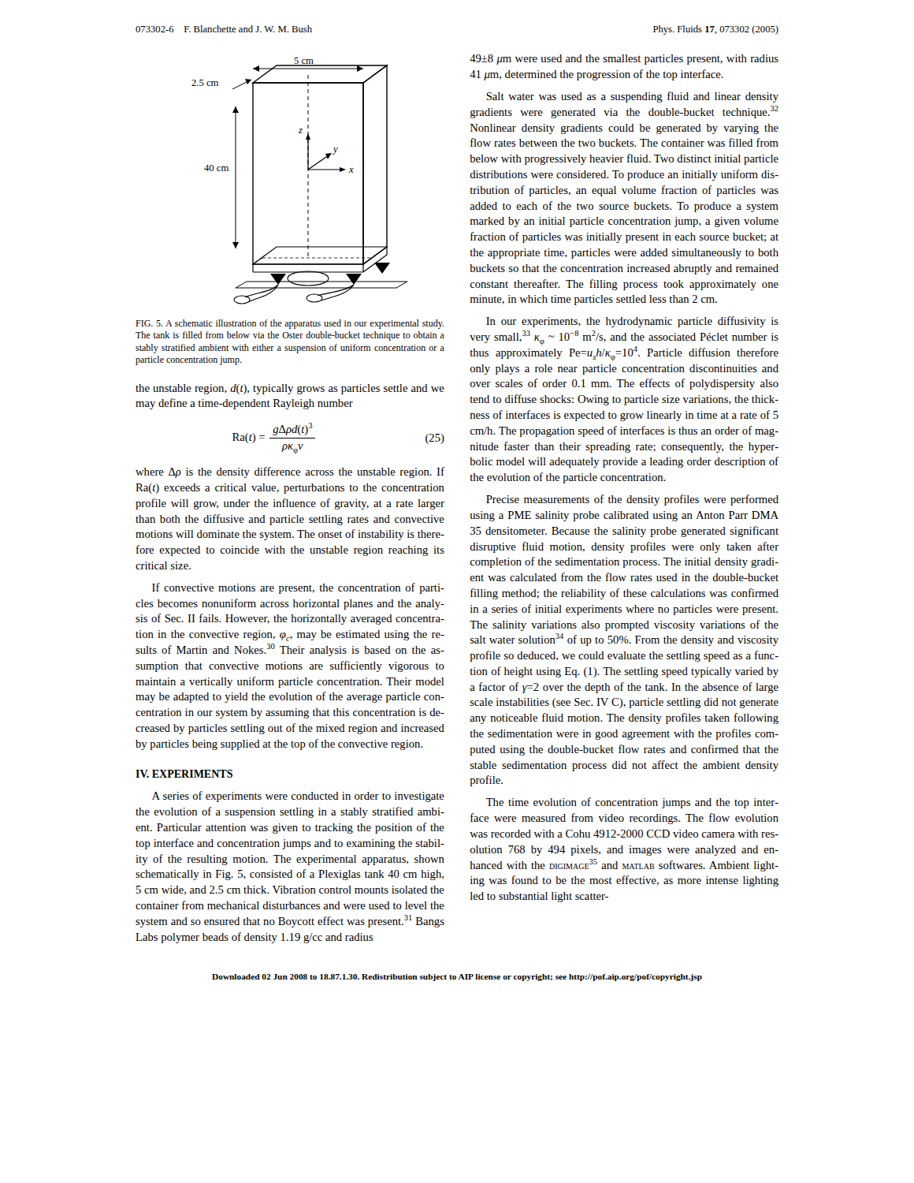073302-6 F. Blanchette and J. W. M. Bush
Phys. Fluids 17, 073302 (2005)
5 cm 2.5 cm 40 cm z x y
FIG. 5. A schematic illustration of the apparatus used in our experimental study. The tank is filled from below via the Oster double-bucket technique to obtain a stably stratified ambient with either a suspension of uniform concentration or a particle concentration jump.
the unstable region, d(t), typically grows as particles settle and we may define a time-dependent Rayleigh number
Ra(t) = g Δρd(t)3 ρκφν
(25)
where Δρ is the density difference across the unstable region. If Ra(t) exceeds a critical value, perturbations to the concentration profile will grow, under the influence of gravity, at a rate larger than both the diffusive and particle settling rates and convective motions will dominate the system. The onset of instability is therefore expected to coincide with the unstable region reaching its critical size.
If convective motions are present, the concentration of particles becomes nonuniform across horizontal planes and the analysis of Sec. II fails. However, the horizontally averaged concentration in the convective region, φc, may be estimated using the results of Martin and Nokes.30 Their analysis is based on the assumption that convective motions are sufficiently vigorous to maintain a vertically uniform particle concentration. Their model may be adapted to yield the evolution of the average particle concentration in our system by assuming that this concentration is decreased by particles settling out of the mixed region and increased by particles being supplied at the top of the convective region.
IV. EXPERIMENTS
A series of experiments were conducted in order to investigate the evolution of a suspension settling in a stably stratified ambient. Particular attention was given to tracking the position of the top interface and concentration jumps and to examining the stability of the resulting motion. The experimental apparatus, shown schematically in Fig. 5, consisted of a Plexiglas tank 40 cm high, 5 cm wide, and 2.5 cm thick. Vibration control mounts isolated the container from mechanical disturbances and were used to level the system and so ensured that no Boycott effect was present.31 Bangs Labs polymer beads of density 1.19 g/cc and radius
49±8 μm were used and the smallest particles present, with radius 41 μm, determined the progression of the top interface.
Salt water was used as a suspending fluid and linear density gradients were generated via the double-bucket technique.32 Nonlinear density gradients could be generated by varying the flow rates between the two buckets. The container was filled from below with progressively heavier fluid. Two distinct initial particle distributions were considered. To produce an initially uniform distribution of particles, an equal volume fraction of particles was added to each of the two source buckets. To produce a system marked by an initial particle concentration jump, a given volume fraction of particles was initially present in each source bucket; at the appropriate time, particles were added simultaneously to both buckets so that the concentration increased abruptly and remained constant thereafter. The filling process took approximately one minute, in which time particles settled less than 2 cm.
In our experiments, the hydrodynamic particle diffusivity is very small,33 κφ ~ 10−8 m2/s, and the associated Péclet number is thus approximately Pe=ush/κφ=104. Particle diffusion therefore only plays a role near particle concentration discontinuities and over scales of order 0.1 mm. The effects of polydispersity also tend to diffuse shocks: Owing to particle size variations, the thickness of interfaces is expected to grow linearly in time at a rate of 5 cm/h. The propagation speed of interfaces is thus an order of magnitude faster than their spreading rate; consequently, the hyperbolic model will adequately provide a leading order description of the evolution of the particle concentration.
Precise measurements of the density profiles were performed using a PME salinity probe calibrated using an Anton Parr DMA 35 densitometer. Because the salinity probe generated significant disruptive fluid motion, density profiles were only taken after completion of the sedimentation process. The initial density gradient was calculated from the flow rates used in the double-bucket filling method; the reliability of these calculations was confirmed in a series of initial experiments where no particles were present. The salinity variations also prompted viscosity variations of the salt water solution34 of up to 50%. From the density and viscosity profile so deduced, we could evaluate the settling speed as a function of height using Eq. (1). The settling speed typically varied by a factor of γ=2 over the depth of the tank. In the absence of large scale instabilities (see Sec. IV C), particle settling did not generate any noticeable fluid motion. The density profiles taken following the sedimentation were in good agreement with the profiles computed using the double-bucket flow rates and confirmed that the stable sedimentation process did not affect the ambient density profile.
The time evolution of concentration jumps and the top interface were measured from video recordings. The flow evolution was recorded with a Cohu 4912-2000 CCD video camera with resolution 768 by 494 pixels, and images were analyzed and enhanced with the digimage35 and matlab softwares. Ambient lighting was found to be the most effective, as more intense lighting led to substantial light scatter-
Downloaded 02 Jun 2008 to 18.87.1.30. Redistribution subject to AIP license or copyright; see http://pof.aip.org/pof/copyright.jsp